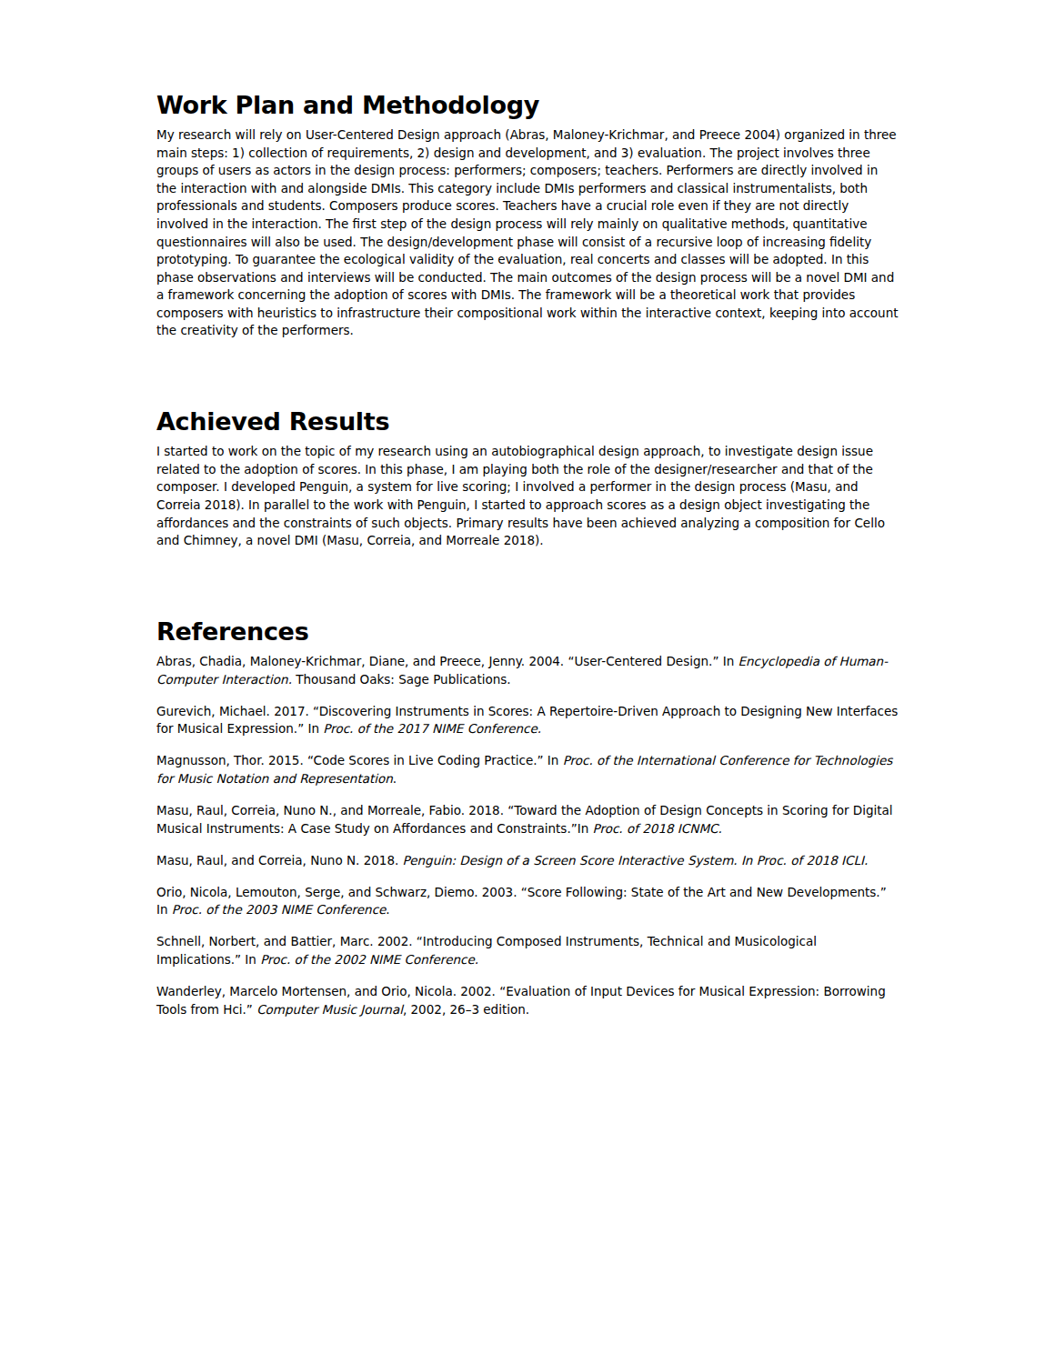Work Plan and Methodology
My research will rely on User-Centered Design approach (Abras, Maloney-Krichmar, and Preece 2004) organized in three main steps: 1) collection of requirements, 2) design and development, and 3) evaluation. The project involves three groups of users as actors in the design process: performers; composers; teachers. Performers are directly involved in the interaction with and alongside DMIs. This category include DMIs performers and classical instrumentalists, both professionals and students. Composers produce scores. Teachers have a crucial role even if they are not directly involved in the interaction. The first step of the design process will rely mainly on qualitative methods, quantitative questionnaires will also be used. The design/development phase will consist of a recursive loop of increasing fidelity prototyping. To guarantee the ecological validity of the evaluation, real concerts and classes will be adopted. In this phase observations and interviews will be conducted. The main outcomes of the design process will be a novel DMI and a framework concerning the adoption of scores with DMIs. The framework will be a theoretical work that provides composers with heuristics to infrastructure their compositional work within the interactive context, keeping into account the creativity of the performers.
Achieved Results
I started to work on the topic of my research using an autobiographical design approach, to investigate design issue related to the adoption of scores. In this phase, I am playing both the role of the designer/researcher and that of the composer. I developed Penguin, a system for live scoring; I involved a performer in the design process (Masu, and Correia 2018). In parallel to the work with Penguin, I started to approach scores as a design object investigating the affordances and the constraints of such objects. Primary results have been achieved analyzing a composition for Cello and Chimney, a novel DMI (Masu, Correia, and Morreale 2018).
References
Abras, Chadia, Maloney-Krichmar, Diane, and Preece, Jenny. 2004. “User-Centered Design.” In Encyclopedia of Human-Computer Interaction. Thousand Oaks: Sage Publications.
Gurevich, Michael. 2017. “Discovering Instruments in Scores: A Repertoire-Driven Approach to Designing New Interfaces for Musical Expression.” In Proc. of the 2017 NIME Conference.
Magnusson, Thor. 2015. “Code Scores in Live Coding Practice.” In Proc. of the International Conference for Technologies for Music Notation and Representation.
Masu, Raul, Correia, Nuno N., and Morreale, Fabio. 2018. “Toward the Adoption of Design Concepts in Scoring for Digital Musical Instruments: A Case Study on Affordances and Constraints.”In Proc. of 2018 ICNMC.
Masu, Raul, and Correia, Nuno N. 2018. Penguin: Design of a Screen Score Interactive System. In Proc. of 2018 ICLI.
Orio, Nicola, Lemouton, Serge, and Schwarz, Diemo. 2003. “Score Following: State of the Art and New Developments.” In Proc. of the 2003 NIME Conference.
Schnell, Norbert, and Battier, Marc. 2002. “Introducing Composed Instruments, Technical and Musicological Implications.” In Proc. of the 2002 NIME Conference.
Wanderley, Marcelo Mortensen, and Orio, Nicola. 2002. “Evaluation of Input Devices for Musical Expression: Borrowing Tools from Hci.” Computer Music Journal, 2002, 26–3 edition.